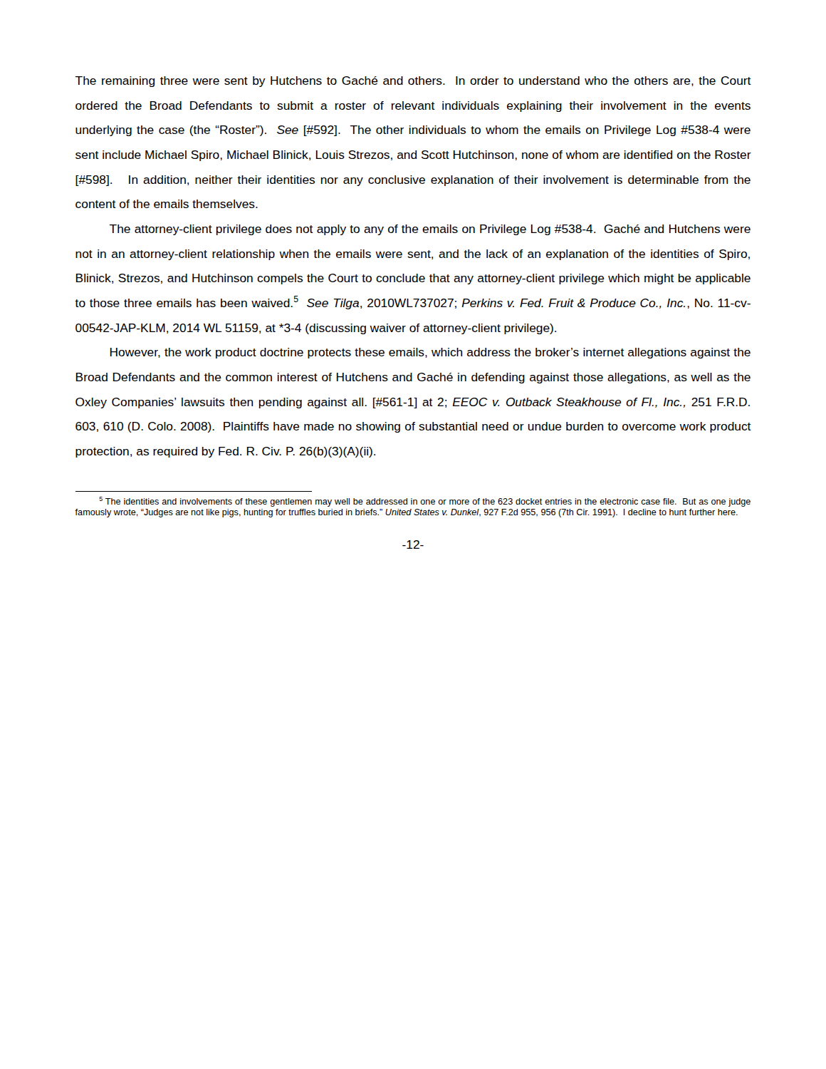The remaining three were sent by Hutchens to Gaché and others. In order to understand who the others are, the Court ordered the Broad Defendants to submit a roster of relevant individuals explaining their involvement in the events underlying the case (the “Roster”). See [#592]. The other individuals to whom the emails on Privilege Log #538-4 were sent include Michael Spiro, Michael Blinick, Louis Strezos, and Scott Hutchinson, none of whom are identified on the Roster [#598]. In addition, neither their identities nor any conclusive explanation of their involvement is determinable from the content of the emails themselves.
The attorney-client privilege does not apply to any of the emails on Privilege Log #538-4. Gaché and Hutchens were not in an attorney-client relationship when the emails were sent, and the lack of an explanation of the identities of Spiro, Blinick, Strezos, and Hutchinson compels the Court to conclude that any attorney-client privilege which might be applicable to those three emails has been waived.5 See Tilga, 2010WL737027; Perkins v. Fed. Fruit & Produce Co., Inc., No. 11-cv-00542-JAP-KLM, 2014 WL 51159, at *3-4 (discussing waiver of attorney-client privilege).
However, the work product doctrine protects these emails, which address the broker’s internet allegations against the Broad Defendants and the common interest of Hutchens and Gaché in defending against those allegations, as well as the Oxley Companies’ lawsuits then pending against all. [#561-1] at 2; EEOC v. Outback Steakhouse of Fl., Inc., 251 F.R.D. 603, 610 (D. Colo. 2008). Plaintiffs have made no showing of substantial need or undue burden to overcome work product protection, as required by Fed. R. Civ. P. 26(b)(3)(A)(ii).
5 The identities and involvements of these gentlemen may well be addressed in one or more of the 623 docket entries in the electronic case file. But as one judge famously wrote, “Judges are not like pigs, hunting for truffles buried in briefs.” United States v. Dunkel, 927 F.2d 955, 956 (7th Cir. 1991). I decline to hunt further here.
-12-